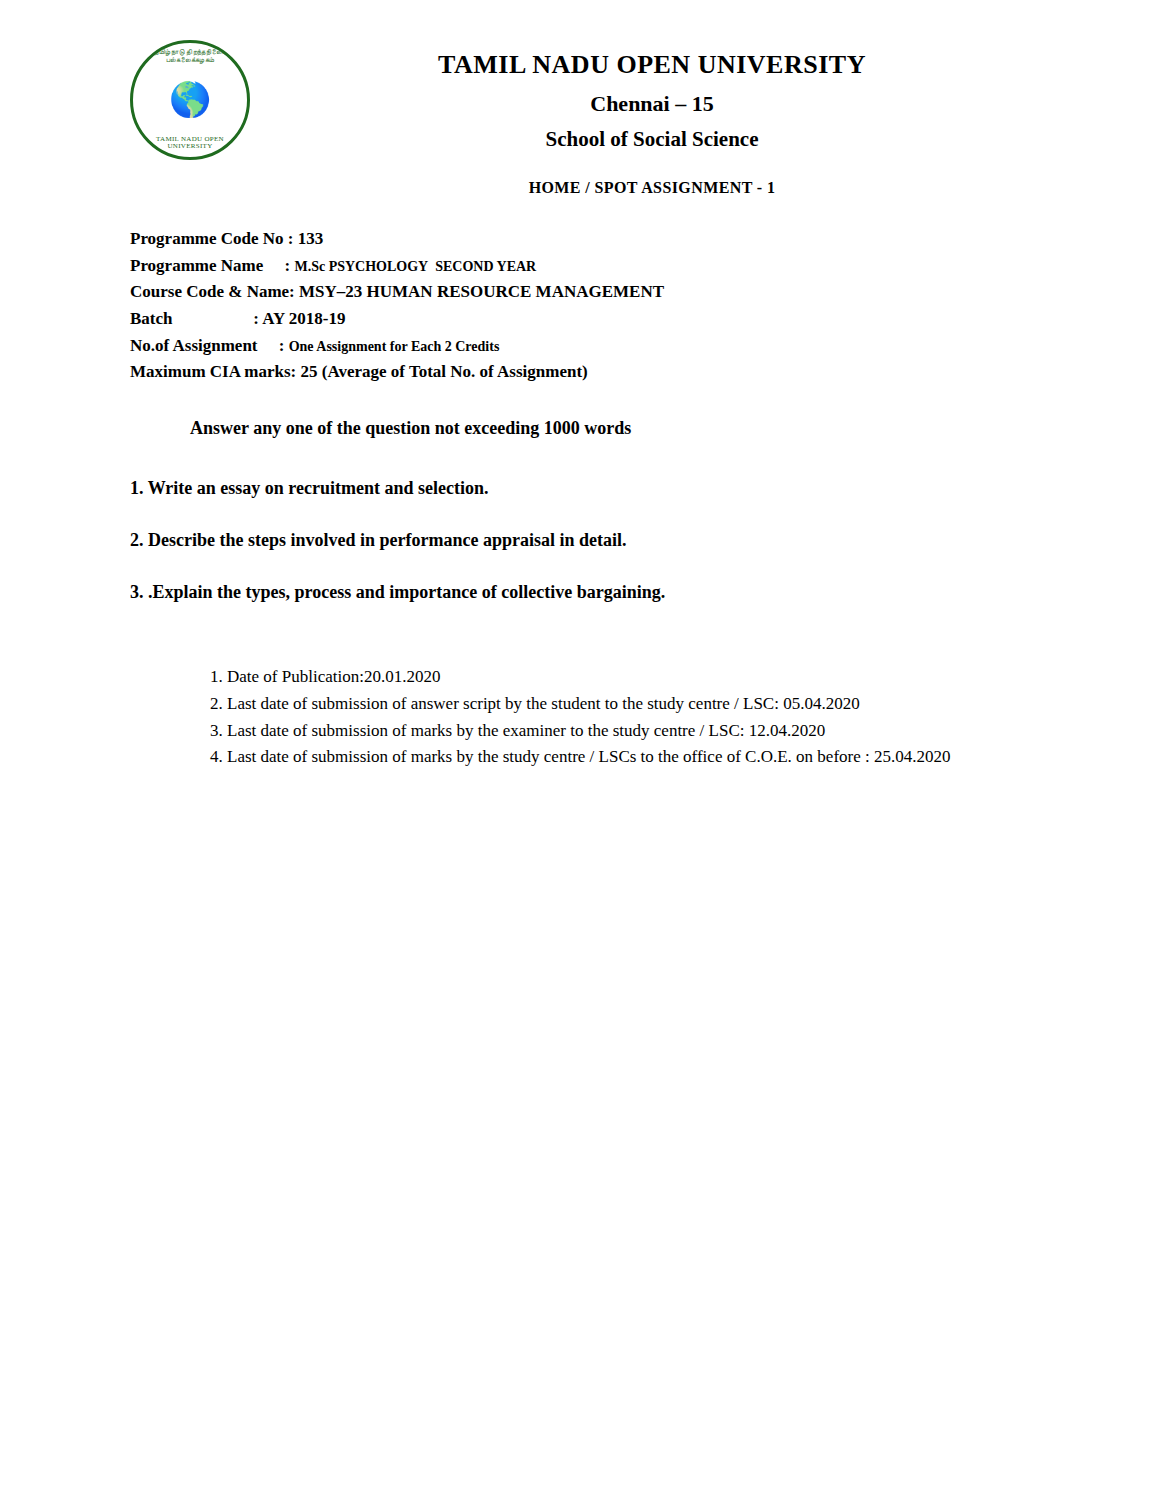தமிழ்நாடு திறந்தநிலைப் பல்கலைக்கழகம்
🌎
TAMIL NADU OPEN UNIVERSITY
TAMIL NADU OPEN UNIVERSITY
Chennai – 15
School of Social Science
HOME / SPOT ASSIGNMENT - 1
Programme Code No : 133
Programme Name : M.Sc PSYCHOLOGY SECOND YEAR
Course Code & Name: MSY–23 HUMAN RESOURCE MANAGEMENT
Batch : AY 2018-19
No.of Assignment : One Assignment for Each 2 Credits
Maximum CIA marks: 25 (Average of Total No. of Assignment)
Answer any one of the question not exceeding 1000 words
1. Write an essay on recruitment and selection.
2. Describe the steps involved in performance appraisal in detail.
3. .Explain the types, process and importance of collective bargaining.
1. Date of Publication:20.01.2020
2. Last date of submission of answer script by the student to the study centre / LSC: 05.04.2020
3. Last date of submission of marks by the examiner to the study centre / LSC: 12.04.2020
4. Last date of submission of marks by the study centre / LSCs to the office of C.O.E. on before : 25.04.2020